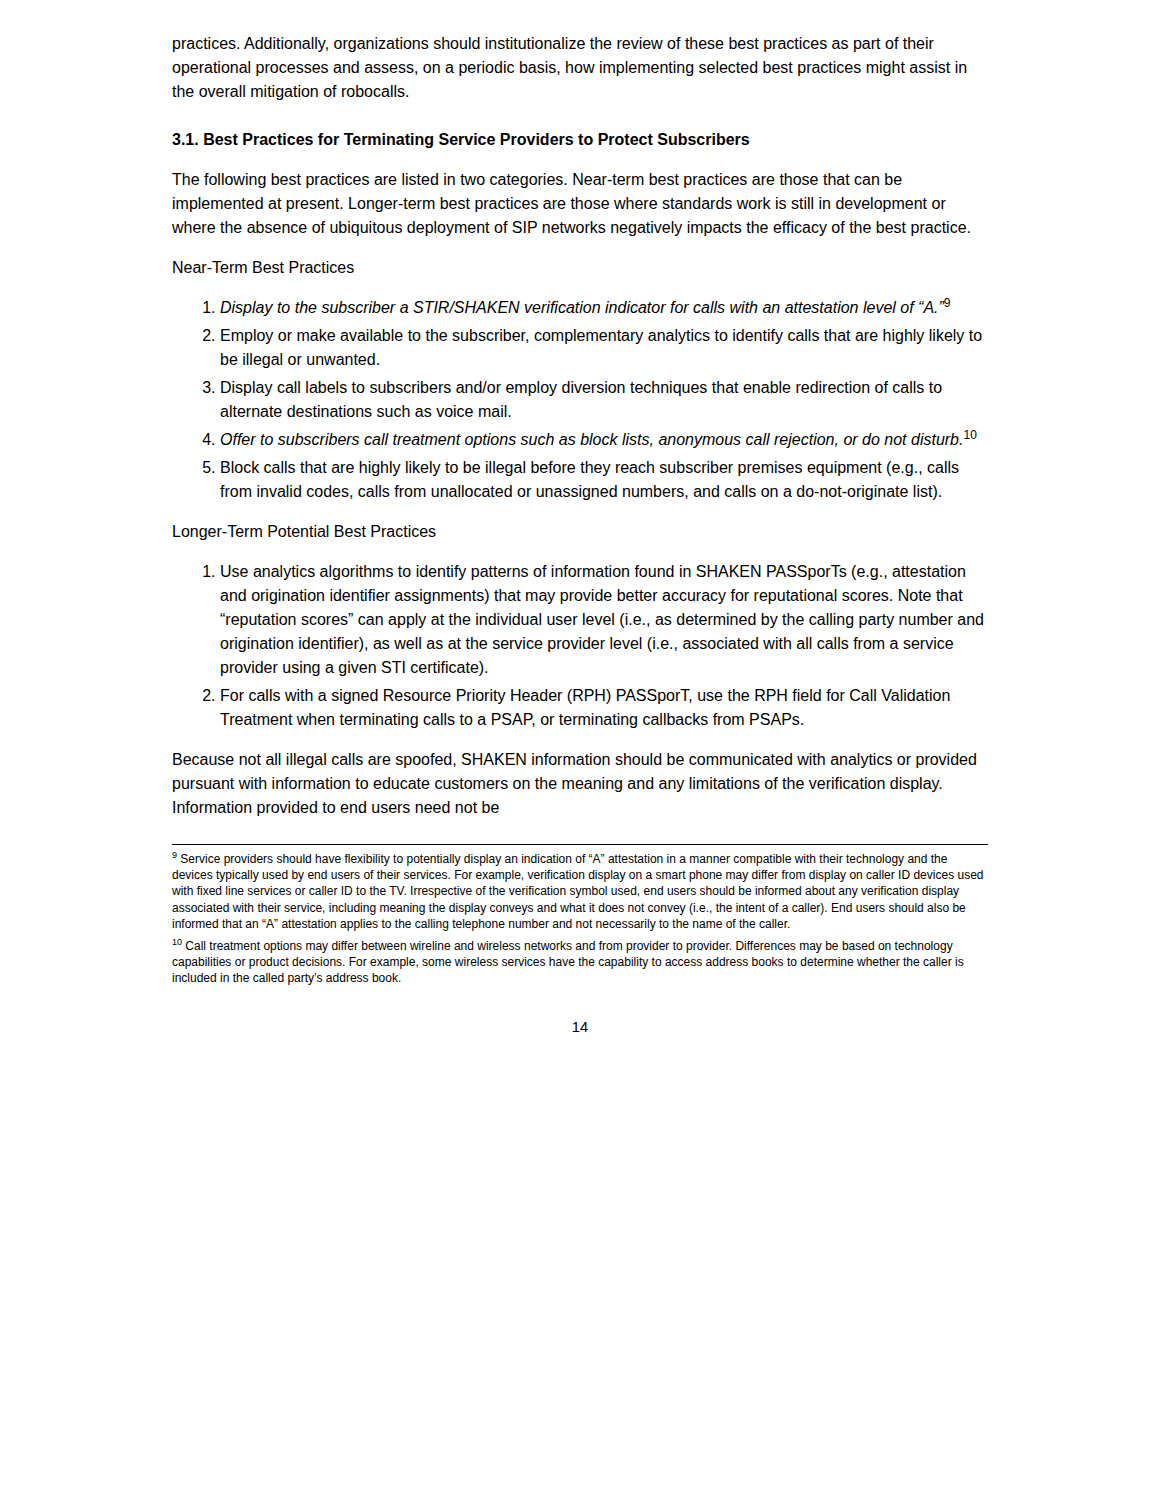practices. Additionally, organizations should institutionalize the review of these best practices as part of their operational processes and assess, on a periodic basis, how implementing selected best practices might assist in the overall mitigation of robocalls.
3.1. Best Practices for Terminating Service Providers to Protect Subscribers
The following best practices are listed in two categories. Near-term best practices are those that can be implemented at present. Longer-term best practices are those where standards work is still in development or where the absence of ubiquitous deployment of SIP networks negatively impacts the efficacy of the best practice.
Near-Term Best Practices
Display to the subscriber a STIR/SHAKEN verification indicator for calls with an attestation level of “A.”9
Employ or make available to the subscriber, complementary analytics to identify calls that are highly likely to be illegal or unwanted.
Display call labels to subscribers and/or employ diversion techniques that enable redirection of calls to alternate destinations such as voice mail.
Offer to subscribers call treatment options such as block lists, anonymous call rejection, or do not disturb.10
Block calls that are highly likely to be illegal before they reach subscriber premises equipment (e.g., calls from invalid codes, calls from unallocated or unassigned numbers, and calls on a do-not-originate list).
Longer-Term Potential Best Practices
Use analytics algorithms to identify patterns of information found in SHAKEN PASSporTs (e.g., attestation and origination identifier assignments) that may provide better accuracy for reputational scores. Note that “reputation scores” can apply at the individual user level (i.e., as determined by the calling party number and origination identifier), as well as at the service provider level (i.e., associated with all calls from a service provider using a given STI certificate).
For calls with a signed Resource Priority Header (RPH) PASSporT, use the RPH field for Call Validation Treatment when terminating calls to a PSAP, or terminating callbacks from PSAPs.
Because not all illegal calls are spoofed, SHAKEN information should be communicated with analytics or provided pursuant with information to educate customers on the meaning and any limitations of the verification display. Information provided to end users need not be
9 Service providers should have flexibility to potentially display an indication of “A” attestation in a manner compatible with their technology and the devices typically used by end users of their services. For example, verification display on a smart phone may differ from display on caller ID devices used with fixed line services or caller ID to the TV. Irrespective of the verification symbol used, end users should be informed about any verification display associated with their service, including meaning the display conveys and what it does not convey (i.e., the intent of a caller). End users should also be informed that an “A” attestation applies to the calling telephone number and not necessarily to the name of the caller.
10 Call treatment options may differ between wireline and wireless networks and from provider to provider. Differences may be based on technology capabilities or product decisions. For example, some wireless services have the capability to access address books to determine whether the caller is included in the called party’s address book.
14